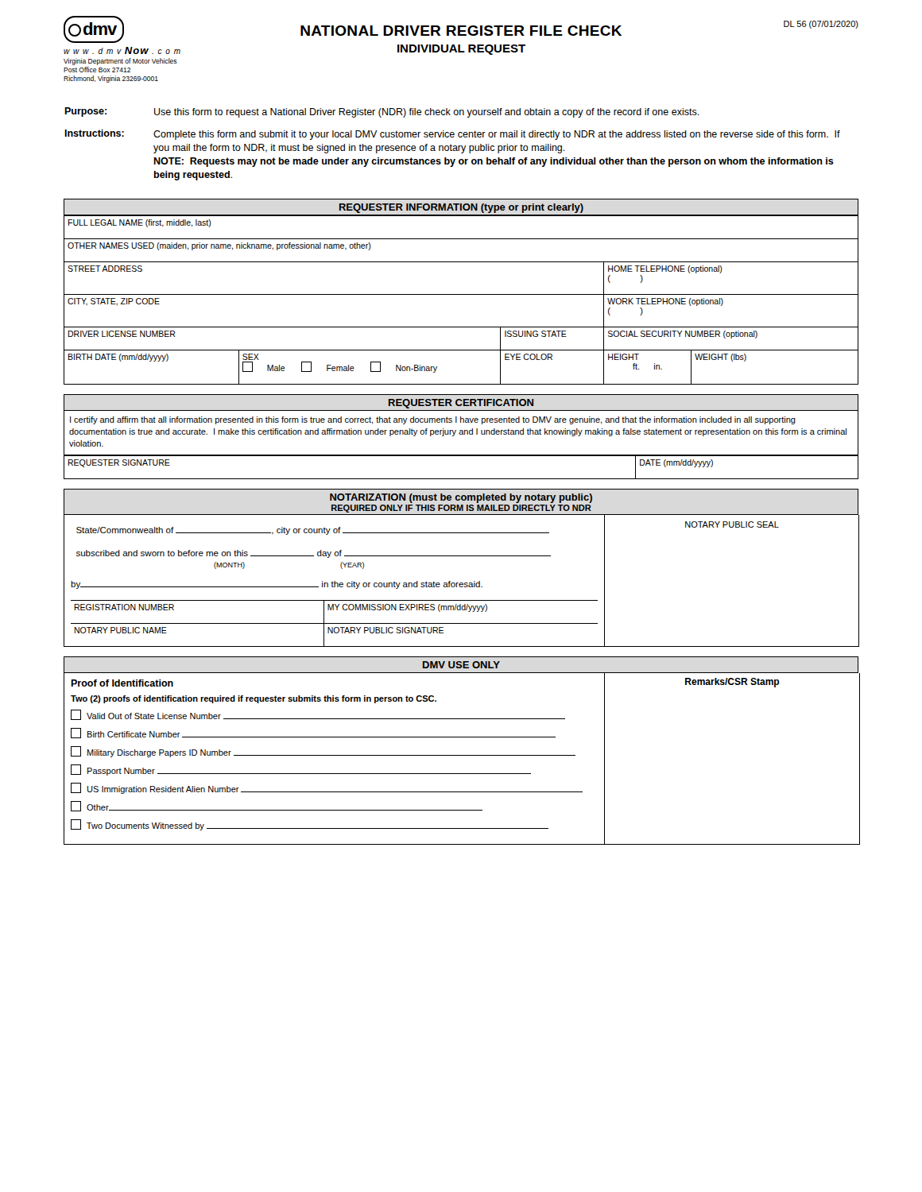dmv
w w w . d m v Now . c o m
Virginia Department of Motor Vehicles
Post Office Box 27412
Richmond, Virginia 23269-0001
DL 56 (07/01/2020)
NATIONAL DRIVER REGISTER FILE CHECK
INDIVIDUAL REQUEST
| Purpose: | Use this form to request a National Driver Register (NDR) file check on yourself and obtain a copy of the record if one exists. |
| Instructions: | Complete this form and submit it to your local DMV customer service center or mail it directly to NDR at the address listed on the reverse side of this form. If you mail the form to NDR, it must be signed in the presence of a notary public prior to mailing. NOTE: Requests may not be made under any circumstances by or on behalf of any individual other than the person on whom the information is being requested . |
REQUESTER INFORMATION (type or print clearly)
| FULL LEGAL NAME (first, middle, last) |
| OTHER NAMES USED (maiden, prior name, nickname, professional name, other) |
| STREET ADDRESS | HOME TELEPHONE (optional) ( ) |
| CITY, STATE, ZIP CODE | WORK TELEPHONE (optional) ( ) |
| DRIVER LICENSE NUMBER | ISSUING STATE | SOCIAL SECURITY NUMBER (optional) |
| BIRTH DATE (mm/dd/yyyy) | SEX Male Female Non-Binary | EYE COLOR | HEIGHT ft. in. | WEIGHT (lbs) |
REQUESTER CERTIFICATION
I certify and affirm that all information presented in this form is true and correct, that any documents I have presented to DMV are genuine, and that the information included in all supporting documentation is true and accurate. I make this certification and affirmation under penalty of perjury and I understand that knowingly making a false statement or representation on this form is a criminal violation.
| REQUESTER SIGNATURE | DATE (mm/dd/yyyy) |
NOTARIZATION (must be completed by notary public) REQUIRED ONLY IF THIS FORM IS MAILED DIRECTLY TO NDR
State/Commonwealth of , city or county of
subscribed and sworn to before me on this day of
(MONTH)(YEAR)
by in the city or county and state aforesaid.
| REGISTRATION NUMBER | MY COMMISSION EXPIRES (mm/dd/yyyy) |
| NOTARY PUBLIC NAME | NOTARY PUBLIC SIGNATURE |
NOTARY PUBLIC SEAL
DMV USE ONLY
Proof of Identification
Two (2) proofs of identification required if requester submits this form in person to CSC.
Valid Out of State License Number
Birth Certificate Number
Military Discharge Papers ID Number
Passport Number
US Immigration Resident Alien Number
Other
Two Documents Witnessed by
Remarks/CSR Stamp